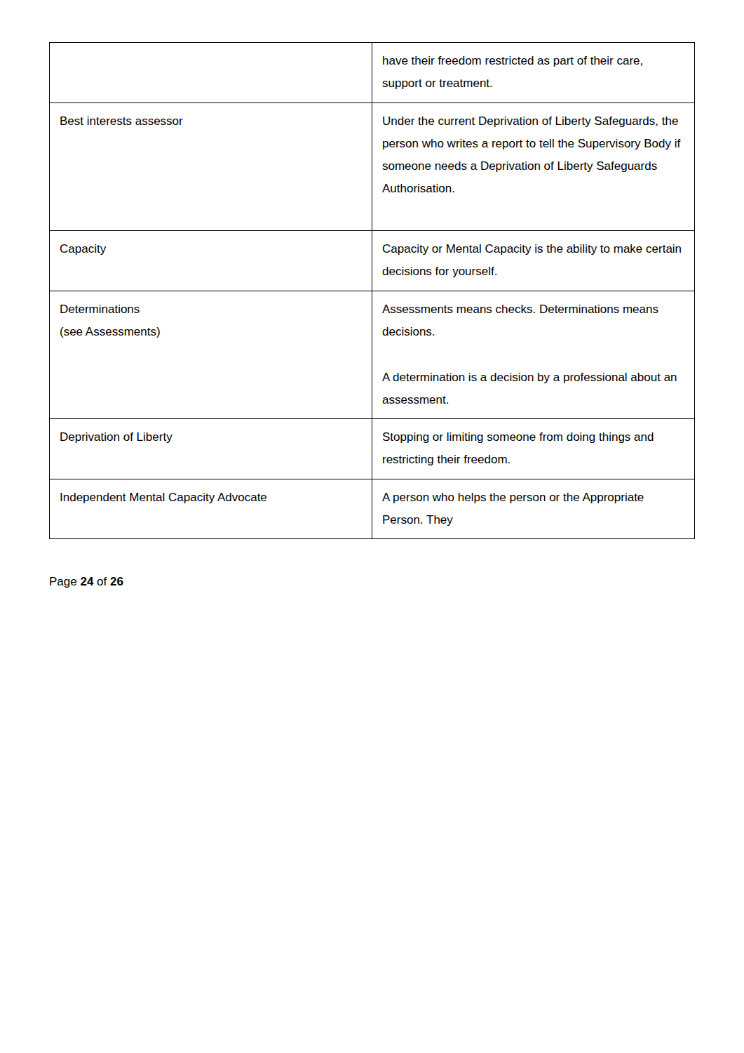| | have their freedom restricted as part of their care, support or treatment. |
| Best interests assessor | Under the current Deprivation of Liberty Safeguards, the person who writes a report to tell the Supervisory Body if someone needs a Deprivation of Liberty Safeguards Authorisation. |
| Capacity | Capacity or Mental Capacity is the ability to make certain decisions for yourself. |
| Determinations (see Assessments) | Assessments means checks. Determinations means decisions. A determination is a decision by a professional about an assessment. |
| Deprivation of Liberty | Stopping or limiting someone from doing things and restricting their freedom. |
| Independent Mental Capacity Advocate | A person who helps the person or the Appropriate Person. They |
Page 24 of 26